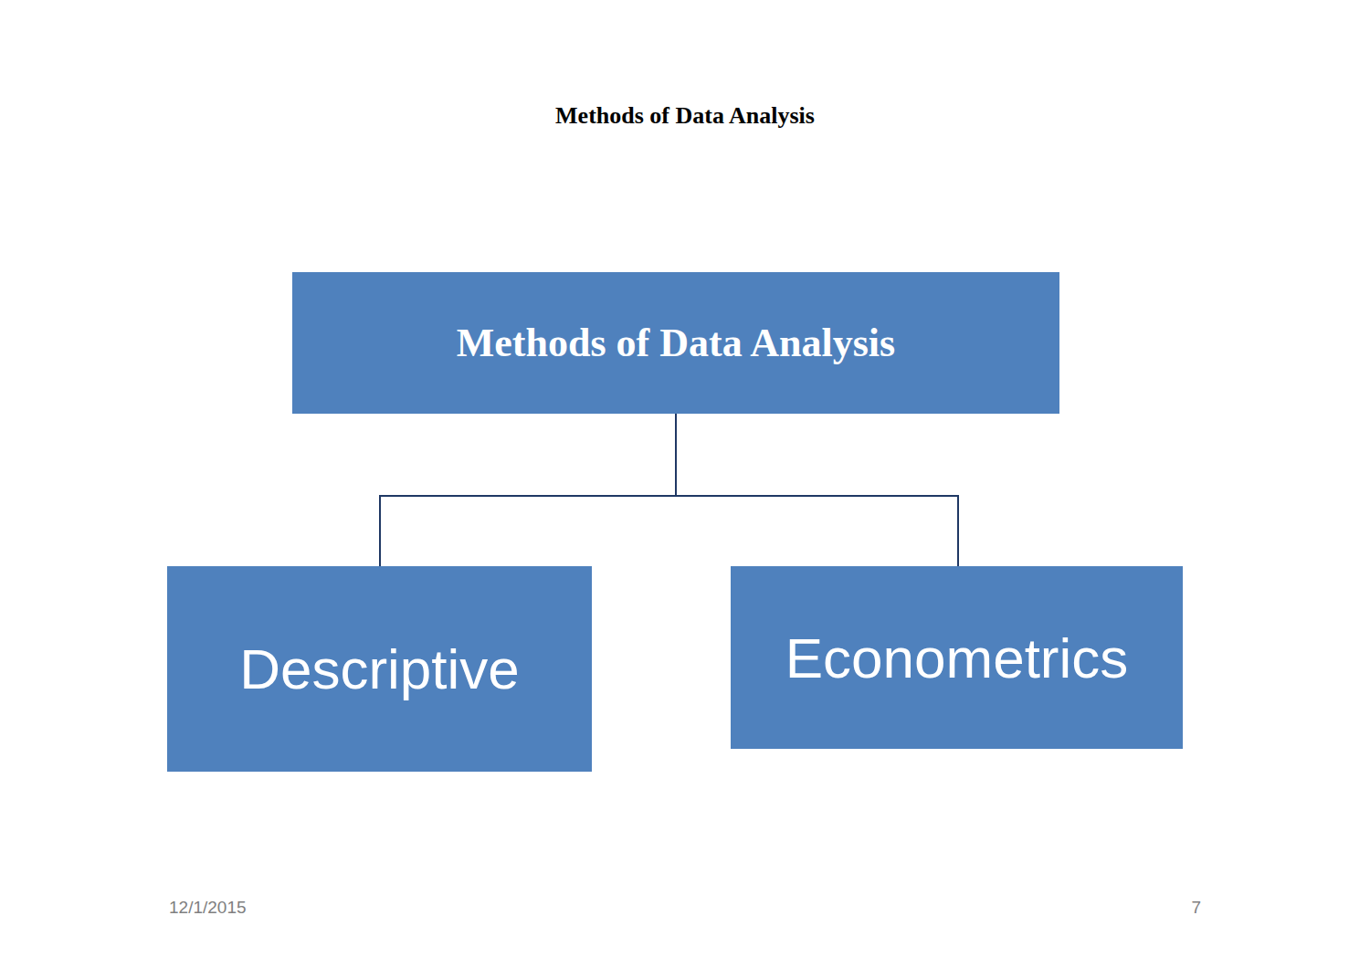Methods of Data Analysis
Methods of Data Analysis
Descriptive
Econometrics
12/1/2015
7